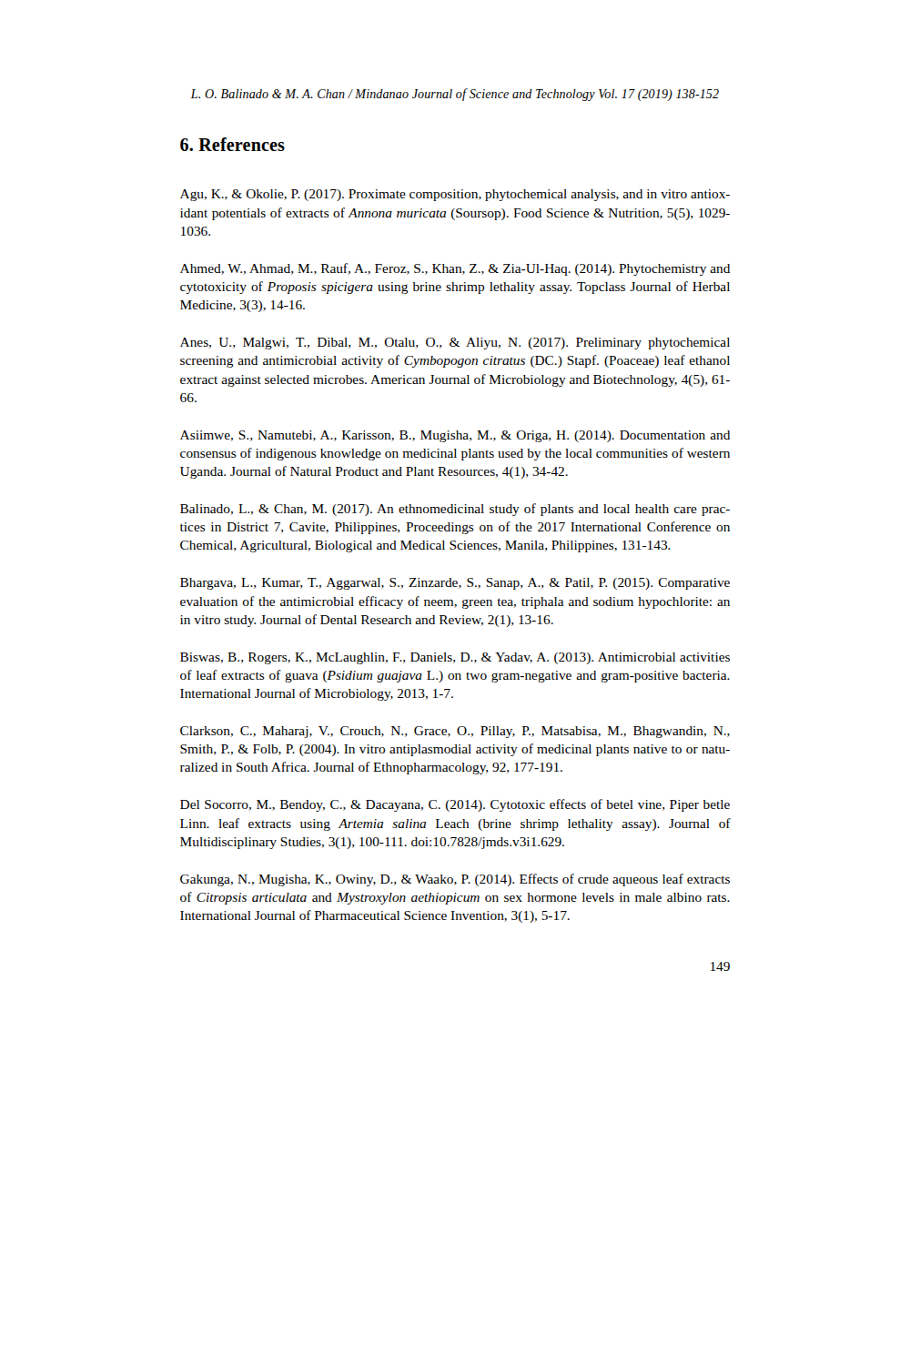L. O. Balinado & M. A. Chan / Mindanao Journal of Science and Technology Vol. 17 (2019) 138-152
6. References
Agu, K., & Okolie, P. (2017). Proximate composition, phytochemical analysis, and in vitro antioxidant potentials of extracts of Annona muricata (Soursop). Food Science & Nutrition, 5(5), 1029-1036.
Ahmed, W., Ahmad, M., Rauf, A., Feroz, S., Khan, Z., & Zia-Ul-Haq. (2014). Phytochemistry and cytotoxicity of Proposis spicigera using brine shrimp lethality assay. Topclass Journal of Herbal Medicine, 3(3), 14-16.
Anes, U., Malgwi, T., Dibal, M., Otalu, O., & Aliyu, N. (2017). Preliminary phytochemical screening and antimicrobial activity of Cymbopogon citratus (DC.) Stapf. (Poaceae) leaf ethanol extract against selected microbes. American Journal of Microbiology and Biotechnology, 4(5), 61-66.
Asiimwe, S., Namutebi, A., Karisson, B., Mugisha, M., & Origa, H. (2014). Documentation and consensus of indigenous knowledge on medicinal plants used by the local communities of western Uganda. Journal of Natural Product and Plant Resources, 4(1), 34-42.
Balinado, L., & Chan, M. (2017). An ethnomedicinal study of plants and local health care practices in District 7, Cavite, Philippines, Proceedings on of the 2017 International Conference on Chemical, Agricultural, Biological and Medical Sciences, Manila, Philippines, 131-143.
Bhargava, L., Kumar, T., Aggarwal, S., Zinzarde, S., Sanap, A., & Patil, P. (2015). Comparative evaluation of the antimicrobial efficacy of neem, green tea, triphala and sodium hypochlorite: an in vitro study. Journal of Dental Research and Review, 2(1), 13-16.
Biswas, B., Rogers, K., McLaughlin, F., Daniels, D., & Yadav, A. (2013). Antimicrobial activities of leaf extracts of guava (Psidium guajava L.) on two gram-negative and gram-positive bacteria. International Journal of Microbiology, 2013, 1-7.
Clarkson, C., Maharaj, V., Crouch, N., Grace, O., Pillay, P., Matsabisa, M., Bhagwandin, N., Smith, P., & Folb, P. (2004). In vitro antiplasmodial activity of medicinal plants native to or naturalized in South Africa. Journal of Ethnopharmacology, 92, 177-191.
Del Socorro, M., Bendoy, C., & Dacayana, C. (2014). Cytotoxic effects of betel vine, Piper betle Linn. leaf extracts using Artemia salina Leach (brine shrimp lethality assay). Journal of Multidisciplinary Studies, 3(1), 100-111. doi:10.7828/jmds.v3i1.629.
Gakunga, N., Mugisha, K., Owiny, D., & Waako, P. (2014). Effects of crude aqueous leaf extracts of Citropsis articulata and Mystroxylon aethiopicum on sex hormone levels in male albino rats. International Journal of Pharmaceutical Science Invention, 3(1), 5-17.
149